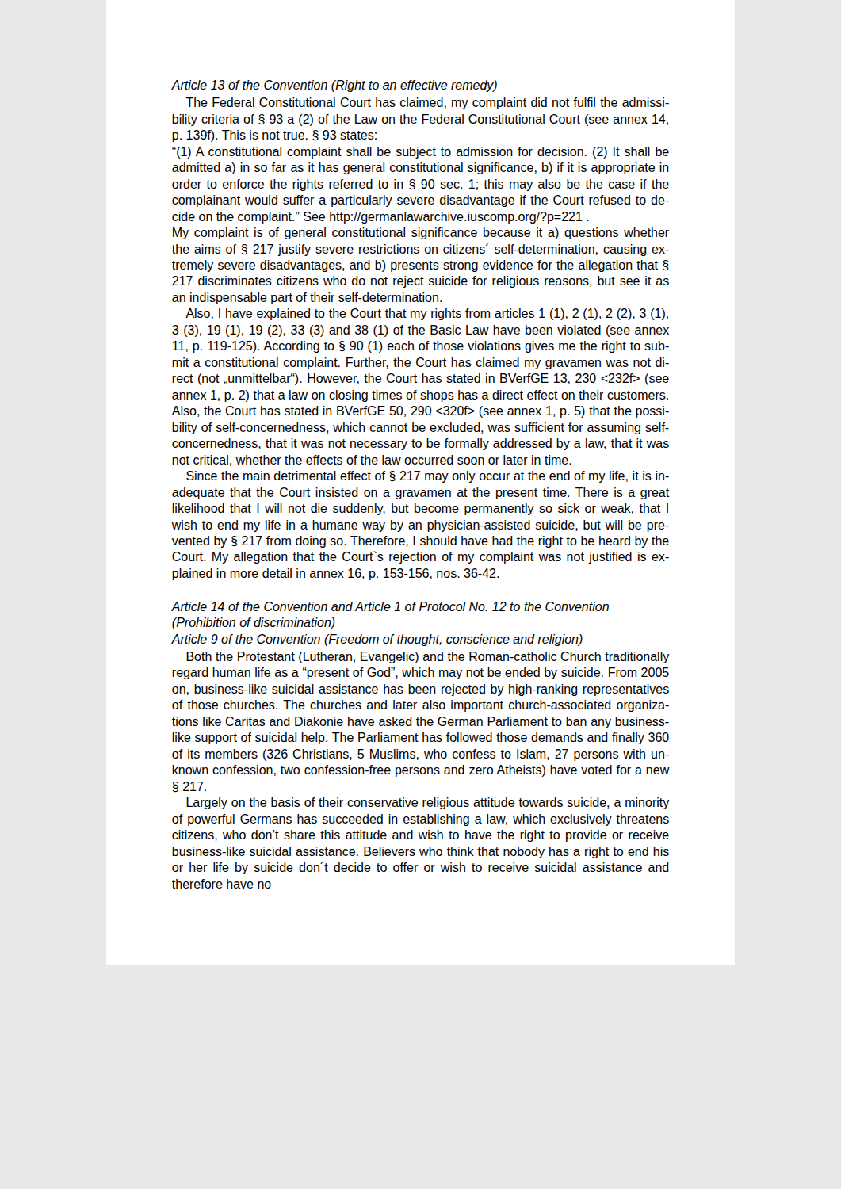Article 13 of the Convention (Right to an effective remedy)
The Federal Constitutional Court has claimed, my complaint did not fulfil the admissibility criteria of § 93 a (2) of the Law on the Federal Constitutional Court (see annex 14, p. 139f). This is not true. § 93 states:
“(1) A constitutional complaint shall be subject to admission for decision. (2) It shall be admitted a) in so far as it has general constitutional significance, b) if it is appropriate in order to enforce the rights referred to in § 90 sec. 1; this may also be the case if the complainant would suffer a particularly severe disadvantage if the Court refused to decide on the complaint.” See http://germanlawarchive.iuscomp.org/?p=221 .
My complaint is of general constitutional significance because it a) questions whether the aims of § 217 justify severe restrictions on citizens´ self-determination, causing extremely severe disadvantages, and b) presents strong evidence for the allegation that § 217 discriminates citizens who do not reject suicide for religious reasons, but see it as an indispensable part of their self-determination.
Also, I have explained to the Court that my rights from articles 1 (1), 2 (1), 2 (2), 3 (1), 3 (3), 19 (1), 19 (2), 33 (3) and 38 (1) of the Basic Law have been violated (see annex 11, p. 119-125). According to § 90 (1) each of those violations gives me the right to submit a constitutional complaint. Further, the Court has claimed my gravamen was not direct (not „unmittelbar“). However, the Court has stated in BVerfGE 13, 230 <232f> (see annex 1, p. 2) that a law on closing times of shops has a direct effect on their customers. Also, the Court has stated in BVerfGE 50, 290 <320f> (see annex 1, p. 5) that the possibility of self-concernedness, which cannot be excluded, was sufficient for assuming self-concernedness, that it was not necessary to be formally addressed by a law, that it was not critical, whether the effects of the law occurred soon or later in time.
Since the main detrimental effect of § 217 may only occur at the end of my life, it is inadequate that the Court insisted on a gravamen at the present time. There is a great likelihood that I will not die suddenly, but become permanently so sick or weak, that I wish to end my life in a humane way by an physician-assisted suicide, but will be prevented by § 217 from doing so. Therefore, I should have had the right to be heard by the Court. My allegation that the Court`s rejection of my complaint was not justified is explained in more detail in annex 16, p. 153-156, nos. 36-42.
Article 14 of the Convention and Article 1 of Protocol No. 12 to the Convention
(Prohibition of discrimination)
Article 9 of the Convention (Freedom of thought, conscience and religion)
Both the Protestant (Lutheran, Evangelic) and the Roman-catholic Church traditionally regard human life as a “present of God”, which may not be ended by suicide. From 2005 on, business-like suicidal assistance has been rejected by high-ranking representatives of those churches. The churches and later also important church-associated organizations like Caritas and Diakonie have asked the German Parliament to ban any business-like support of suicidal help. The Parliament has followed those demands and finally 360 of its members (326 Christians, 5 Muslims, who confess to Islam, 27 persons with unknown confession, two confession-free persons and zero Atheists) have voted for a new § 217.
Largely on the basis of their conservative religious attitude towards suicide, a minority of powerful Germans has succeeded in establishing a law, which exclusively threatens citizens, who don’t share this attitude and wish to have the right to provide or receive business-like suicidal assistance. Believers who think that nobody has a right to end his or her life by suicide don´t decide to offer or wish to receive suicidal assistance and therefore have no